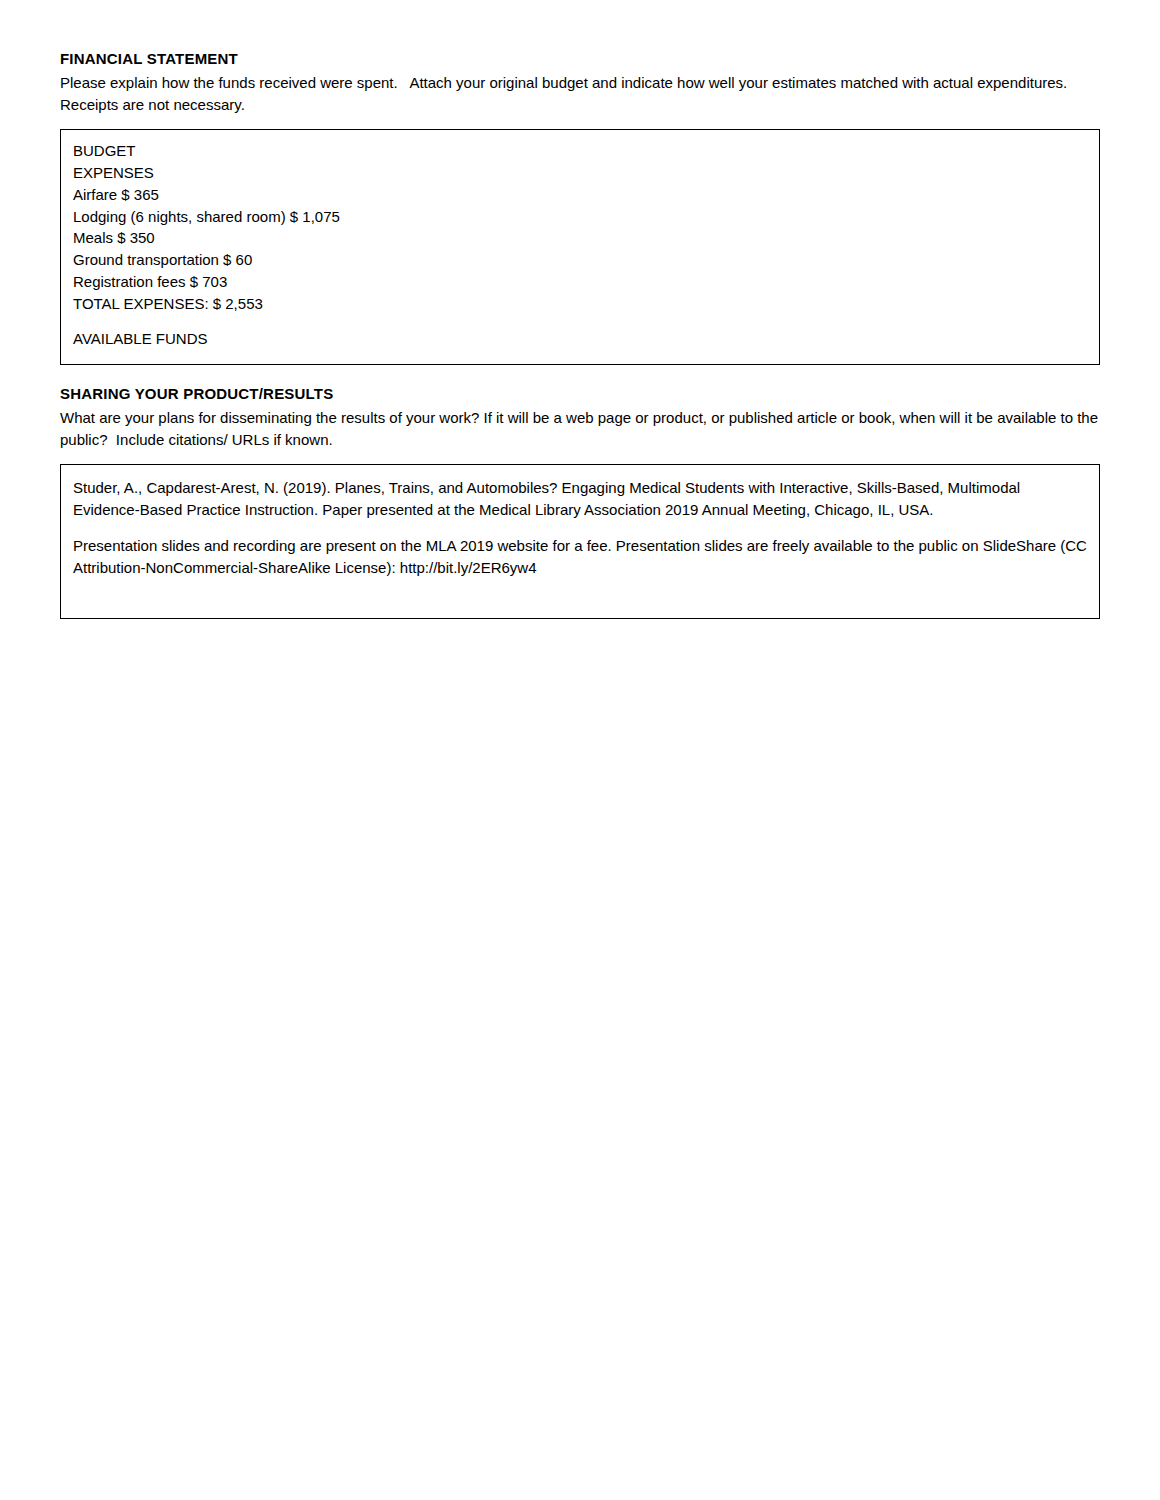FINANCIAL STATEMENT
Please explain how the funds received were spent. Attach your original budget and indicate how well your estimates matched with actual expenditures. Receipts are not necessary.
BUDGET
EXPENSES
Airfare $ 365
Lodging (6 nights, shared room) $ 1,075
Meals $ 350
Ground transportation $ 60
Registration fees $ 703
TOTAL EXPENSES: $ 2,553
AVAILABLE FUNDS
SHARING YOUR PRODUCT/RESULTS
What are your plans for disseminating the results of your work? If it will be a web page or product, or published article or book, when will it be available to the public? Include citations/ URLs if known.
Studer, A., Capdarest-Arest, N. (2019). Planes, Trains, and Automobiles? Engaging Medical Students with Interactive, Skills-Based, Multimodal Evidence-Based Practice Instruction. Paper presented at the Medical Library Association 2019 Annual Meeting, Chicago, IL, USA.
Presentation slides and recording are present on the MLA 2019 website for a fee. Presentation slides are freely available to the public on SlideShare (CC Attribution-NonCommercial-ShareAlike License): http://bit.ly/2ER6yw4